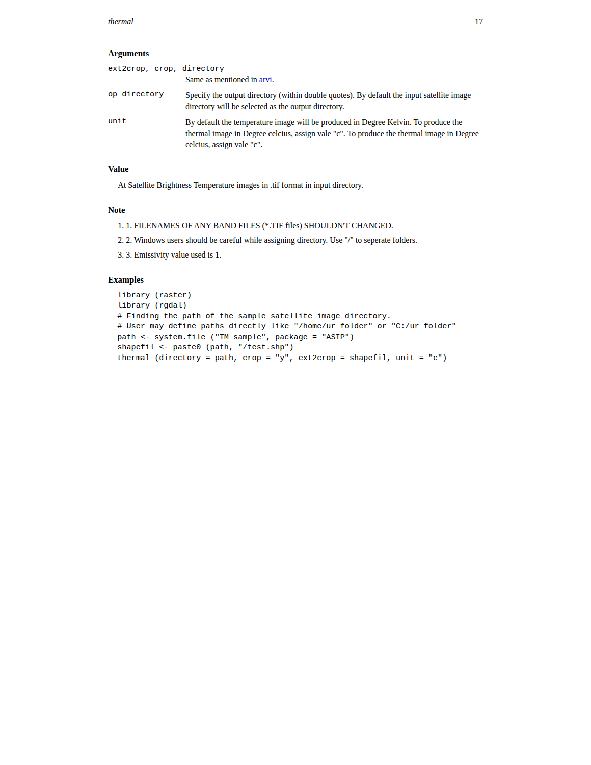thermal 17
Arguments
ext2crop, crop, directory
Same as mentioned in arvi.
op_directory
Specify the output directory (within double quotes). By default the input satellite image directory will be selected as the output directory.
unit
By default the temperature image will be produced in Degree Kelvin. To produce the thermal image in Degree celcius, assign vale "c". To produce the thermal image in Degree celcius, assign vale "c".
Value
At Satellite Brightness Temperature images in .tif format in input directory.
Note
1. FILENAMES OF ANY BAND FILES (*.TIF files) SHOULDN'T CHANGED.
2. Windows users should be careful while assigning directory. Use "/" to seperate folders.
3. Emissivity value used is 1.
Examples
library (raster)
library (rgdal)
# Finding the path of the sample satellite image directory.
# User may define paths directly like "/home/ur_folder" or "C:/ur_folder"
path <- system.file ("TM_sample", package = "ASIP")
shapefil <- paste0 (path, "/test.shp")
thermal (directory = path, crop = "y", ext2crop = shapefil, unit = "c")